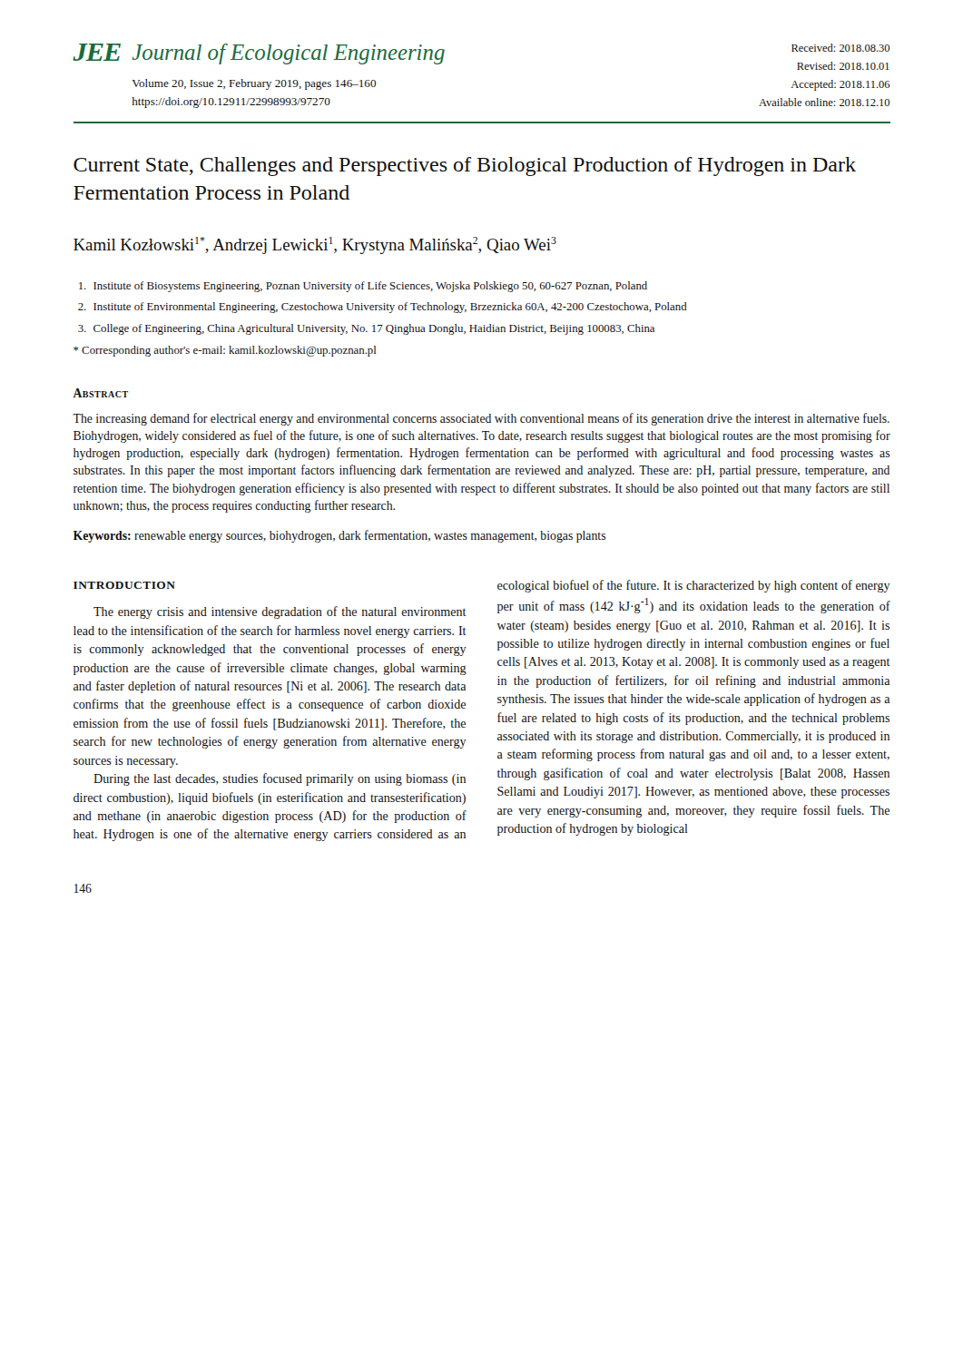JEE
Journal of Ecological Engineering
Volume 20, Issue 2, February 2019, pages 146–160
https://doi.org/10.12911/22998993/97270
Received: 2018.08.30
Revised: 2018.10.01
Accepted: 2018.11.06
Available online: 2018.12.10
Current State, Challenges and Perspectives of Biological Production of Hydrogen in Dark Fermentation Process in Poland
Kamil Kozłowski1*, Andrzej Lewicki1, Krystyna Malińska2, Qiao Wei3
Institute of Biosystems Engineering, Poznan University of Life Sciences, Wojska Polskiego 50, 60-627 Poznan, Poland
Institute of Environmental Engineering, Czestochowa University of Technology, Brzeznicka 60A, 42-200 Czestochowa, Poland
College of Engineering, China Agricultural University, No. 17 Qinghua Donglu, Haidian District, Beijing 100083, China
* Corresponding author's e-mail: kamil.kozlowski@up.poznan.pl
Abstract
The increasing demand for electrical energy and environmental concerns associated with conventional means of its generation drive the interest in alternative fuels. Biohydrogen, widely considered as fuel of the future, is one of such alternatives. To date, research results suggest that biological routes are the most promising for hydrogen production, especially dark (hydrogen) fermentation. Hydrogen fermentation can be performed with agricultural and food processing wastes as substrates. In this paper the most important factors influencing dark fermentation are reviewed and analyzed. These are: pH, partial pressure, temperature, and retention time. The biohydrogen generation efficiency is also presented with respect to different substrates. It should be also pointed out that many factors are still unknown; thus, the process requires conducting further research.
Keywords: renewable energy sources, biohydrogen, dark fermentation, wastes management, biogas plants
INTRODUCTION
The energy crisis and intensive degradation of the natural environment lead to the intensification of the search for harmless novel energy carriers. It is commonly acknowledged that the conventional processes of energy production are the cause of irreversible climate changes, global warming and faster depletion of natural resources [Ni et al. 2006]. The research data confirms that the greenhouse effect is a consequence of carbon dioxide emission from the use of fossil fuels [Budzianowski 2011]. Therefore, the search for new technologies of energy generation from alternative energy sources is necessary.
During the last decades, studies focused primarily on using biomass (in direct combustion), liquid biofuels (in esterification and transesterification) and methane (in anaerobic digestion process (AD) for the production of heat. Hydrogen is one of the alternative energy carriers considered as an ecological biofuel of the future. It is characterized by high content of energy per unit of mass (142 kJ·g-1) and its oxidation leads to the generation of water (steam) besides energy [Guo et al. 2010, Rahman et al. 2016]. It is possible to utilize hydrogen directly in internal combustion engines or fuel cells [Alves et al. 2013, Kotay et al. 2008]. It is commonly used as a reagent in the production of fertilizers, for oil refining and industrial ammonia synthesis. The issues that hinder the wide-scale application of hydrogen as a fuel are related to high costs of its production, and the technical problems associated with its storage and distribution. Commercially, it is produced in a steam reforming process from natural gas and oil and, to a lesser extent, through gasification of coal and water electrolysis [Balat 2008, Hassen Sellami and Loudiyi 2017]. However, as mentioned above, these processes are very energy-consuming and, moreover, they require fossil fuels. The production of hydrogen by biological
146